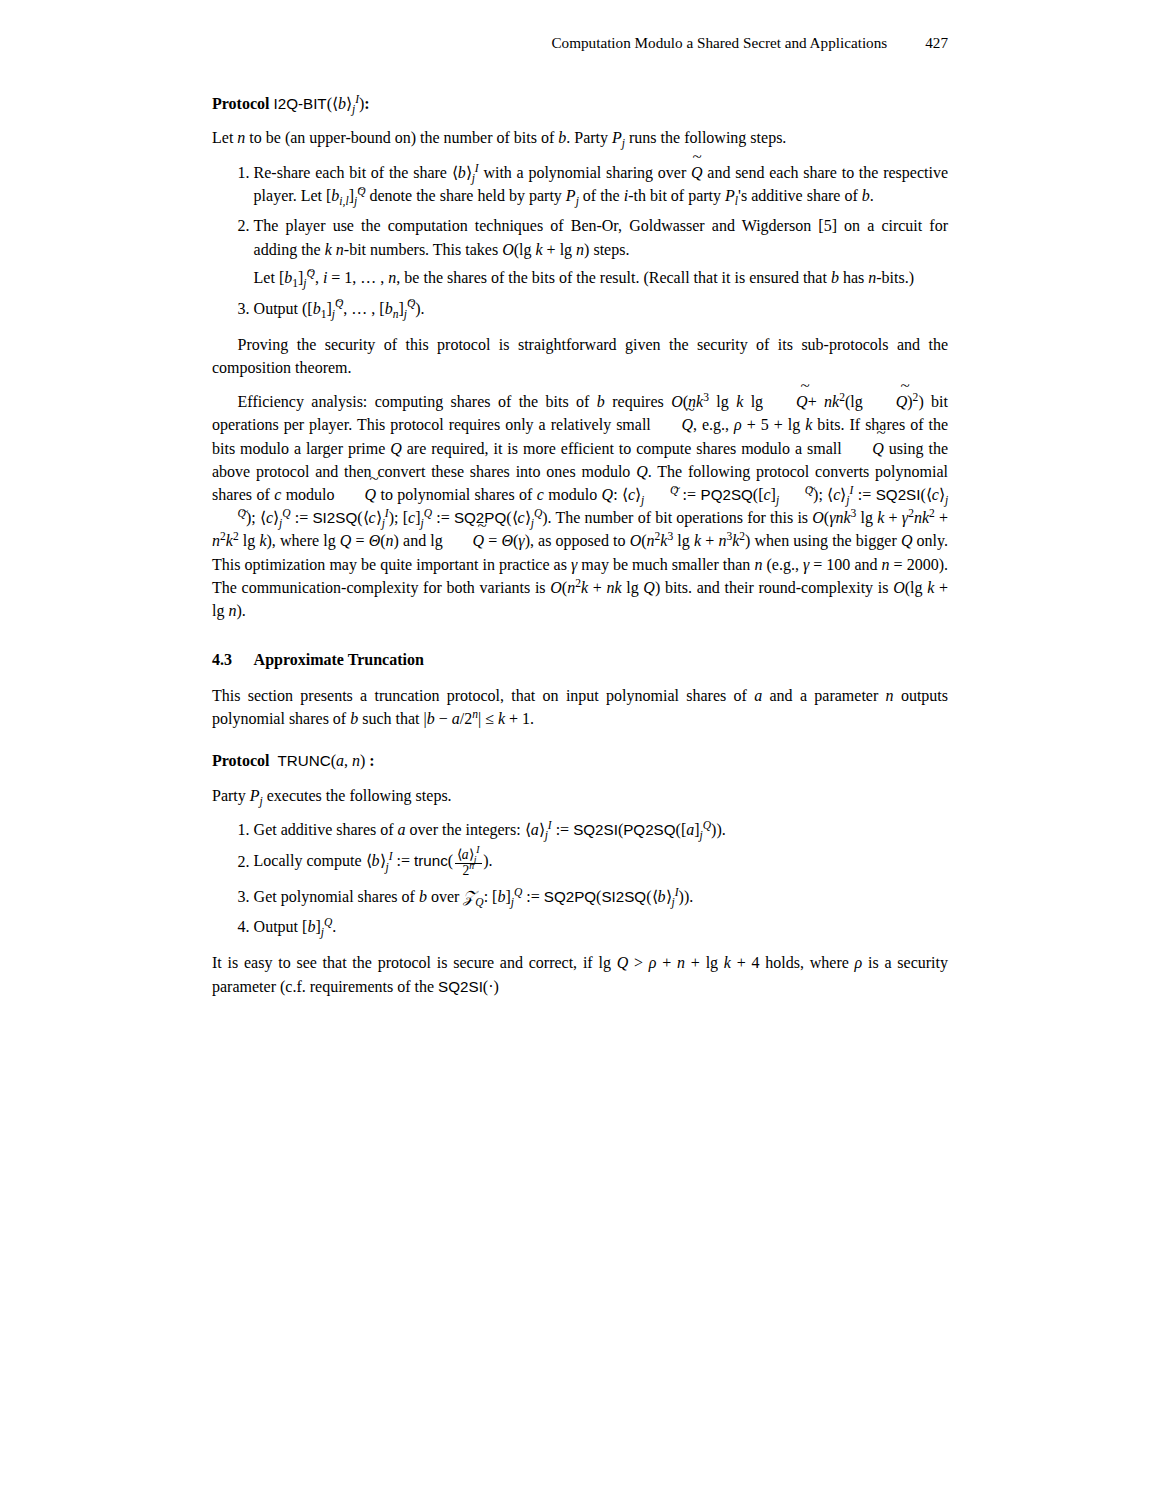Computation Modulo a Shared Secret and Applications427
Protocol I2Q-BIT(⟨b⟩jI):
Let n to be (an upper-bound on) the number of bits of b. Party Pj runs the following steps.
Re-share each bit of the share ⟨b⟩jI with a polynomial sharing over Q and send each share to the respective player. Let [bi,l]jQ denote the share held by party Pj of the i-th bit of party Pl's additive share of b.
The player use the computation techniques of Ben-Or, Goldwasser and Wigderson [5] on a circuit for adding the k n-bit numbers. This takes O(lg k + lg n) steps.
Let [b1]jQ, i = 1, … , n, be the shares of the bits of the result. (Recall that it is ensured that b has n-bits.)
Output ([b1]jQ, … , [bn]jQ).
Proving the security of this protocol is straightforward given the security of its sub-protocols and the composition theorem.
Efficiency analysis: computing shares of the bits of b requires O(nk3 lg k lg Q+ nk2(lg Q)2) bit operations per player. This protocol requires only a relatively small Q, e.g., ρ + 5 + lg k bits. If shares of the bits modulo a larger prime Q are required, it is more efficient to compute shares modulo a small Q using the above protocol and then convert these shares into ones modulo Q. The following protocol converts polynomial shares of c modulo Q to polynomial shares of c modulo Q: ⟨c⟩jQ := PQ2SQ([c]jQ); ⟨c⟩jI := SQ2SI(⟨c⟩jQ); ⟨c⟩jQ := SI2SQ(⟨c⟩jI); [c]jQ := SQ2PQ(⟨c⟩jQ). The number of bit operations for this is O(γnk3 lg k + γ2nk2 + n2k2 lg k), where lg Q = Θ(n) and lg Q = Θ(γ), as opposed to O(n2k3 lg k + n3k2) when using the bigger Q only. This optimization may be quite important in practice as γ may be much smaller than n (e.g., γ = 100 and n = 2000). The communication-complexity for both variants is O(n2k + nk lg Q) bits. and their round-complexity is O(lg k + lg n).
4.3 Approximate Truncation
This section presents a truncation protocol, that on input polynomial shares of a and a parameter n outputs polynomial shares of b such that |b − a/2n| ≤ k + 1.
Protocol TRUNC(a, n) :
Party Pj executes the following steps.
Get additive shares of a over the integers: ⟨a⟩jI := SQ2SI(PQ2SQ([a]jQ)).
Locally compute ⟨b⟩jI := trunc(⟨a⟩jI 2n).
Get polynomial shares of b over 𝒵Q: [b]jQ := SQ2PQ(SI2SQ(⟨b⟩jI)).
Output [b]jQ.
It is easy to see that the protocol is secure and correct, if lg Q > ρ + n + lg k + 4 holds, where ρ is a security parameter (c.f. requirements of the SQ2SI(·)